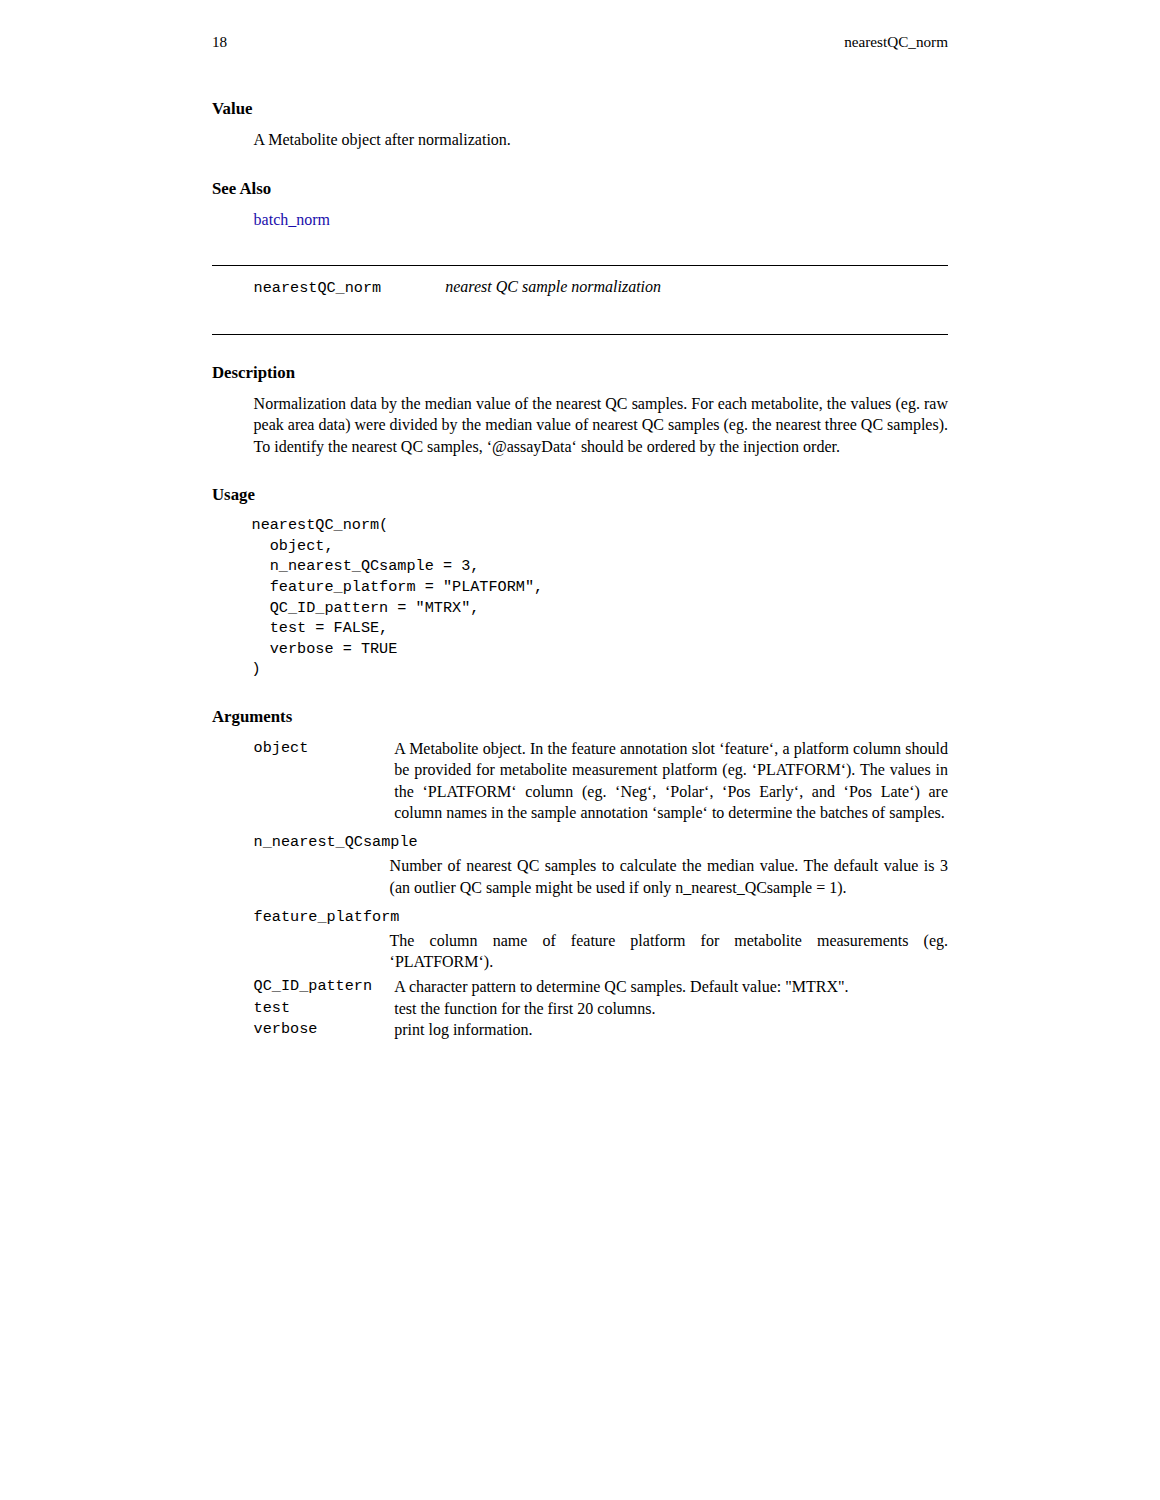18 nearestQC_norm
Value
A Metabolite object after normalization.
See Also
batch_norm
nearestQC_norm nearest QC sample normalization
Description
Normalization data by the median value of the nearest QC samples. For each metabolite, the values (eg. raw peak area data) were divided by the median value of nearest QC samples (eg. the nearest three QC samples). To identify the nearest QC samples, ‘@assayData‘ should be ordered by the injection order.
Usage
nearestQC_norm(
  object,
  n_nearest_QCsample = 3,
  feature_platform = "PLATFORM",
  QC_ID_pattern = "MTRX",
  test = FALSE,
  verbose = TRUE
)
Arguments
object A Metabolite object. In the feature annotation slot ‘feature‘, a platform column should be provided for metabolite measurement platform (eg. ‘PLATFORM‘). The values in the ‘PLATFORM‘ column (eg. ‘Neg‘, ‘Polar‘, ‘Pos Early‘, and ‘Pos Late‘) are column names in the sample annotation ‘sample‘ to determine the batches of samples.
n_nearest_QCsample
Number of nearest QC samples to calculate the median value. The default value is 3 (an outlier QC sample might be used if only n_nearest_QCsample = 1).
feature_platform
The column name of feature platform for metabolite measurements (eg. ‘PLATFORM‘).
QC_ID_pattern A character pattern to determine QC samples. Default value: "MTRX".
test test the function for the first 20 columns.
verbose print log information.